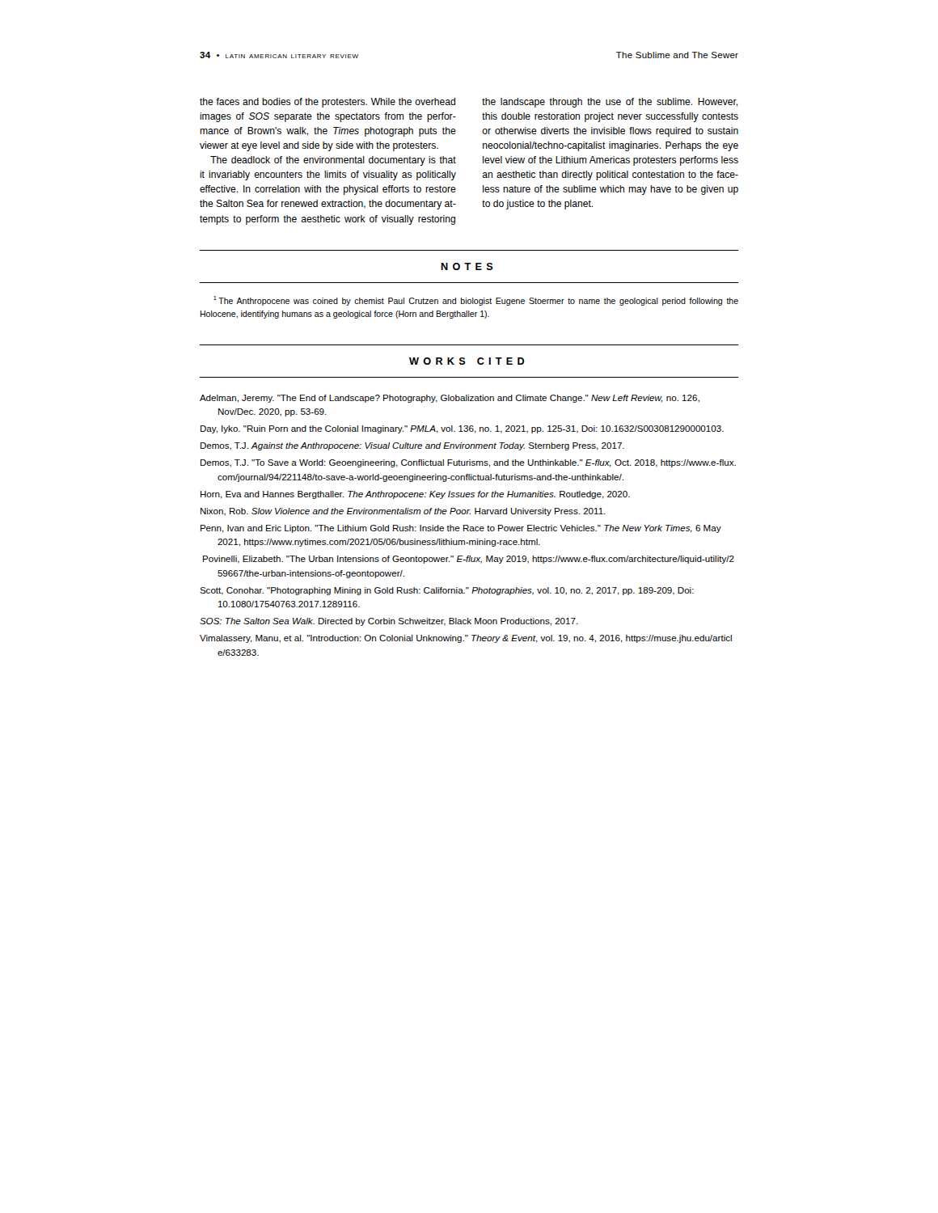34 • Latin American Literary Review
The Sublime and The Sewer
the faces and bodies of the protesters. While the overhead images of SOS separate the spectators from the performance of Brown's walk, the Times photograph puts the viewer at eye level and side by side with the protesters.
The deadlock of the environmental documentary is that it invariably encounters the limits of visuality as politically effective. In correlation with the physical efforts to restore the Salton Sea for renewed extraction, the documentary attempts to perform the aesthetic work of visually restoring the landscape through the use of the sublime. However, this double restoration project never successfully contests or otherwise diverts the invisible flows required to sustain neocolonial/techno-capitalist imaginaries. Perhaps the eye level view of the Lithium Americas protesters performs less an aesthetic than directly political contestation to the faceless nature of the sublime which may have to be given up to do justice to the planet.
Notes
1 The Anthropocene was coined by chemist Paul Crutzen and biologist Eugene Stoermer to name the geological period following the Holocene, identifying humans as a geological force (Horn and Bergthaller 1).
Works Cited
Adelman, Jeremy. "The End of Landscape? Photography, Globalization and Climate Change." New Left Review, no. 126, Nov/Dec. 2020, pp. 53-69.
Day, Iyko. "Ruin Porn and the Colonial Imaginary." PMLA, vol. 136, no. 1, 2021, pp. 125-31, Doi: 10.1632/S003081290000103.
Demos, T.J. Against the Anthropocene: Visual Culture and Environment Today. Sternberg Press, 2017.
Demos, T.J. "To Save a World: Geoengineering, Conflictual Futurisms, and the Unthinkable." E-flux, Oct. 2018, https://www.e-flux.com/journal/94/221148/to-save-a-world-geoengineering-conflictual-futurisms-and-the-unthinkable/.
Horn, Eva and Hannes Bergthaller. The Anthropocene: Key Issues for the Humanities. Routledge, 2020.
Nixon, Rob. Slow Violence and the Environmentalism of the Poor. Harvard University Press. 2011.
Penn, Ivan and Eric Lipton. "The Lithium Gold Rush: Inside the Race to Power Electric Vehicles." The New York Times, 6 May 2021, https://www.nytimes.com/2021/05/06/business/lithium-mining-race.html.
Povinelli, Elizabeth. "The Urban Intensions of Geontopower." E-flux, May 2019, https://www.e-flux.com/architecture/liquid-utility/259667/the-urban-intensions-of-geontopower/.
Scott, Conohar. "Photographing Mining in Gold Rush: California." Photographies, vol. 10, no. 2, 2017, pp. 189-209, Doi: 10.1080/17540763.2017.1289116.
SOS: The Salton Sea Walk. Directed by Corbin Schweitzer, Black Moon Productions, 2017.
Vimalassery, Manu, et al. "Introduction: On Colonial Unknowing." Theory & Event, vol. 19, no. 4, 2016, https://muse.jhu.edu/article/633283.